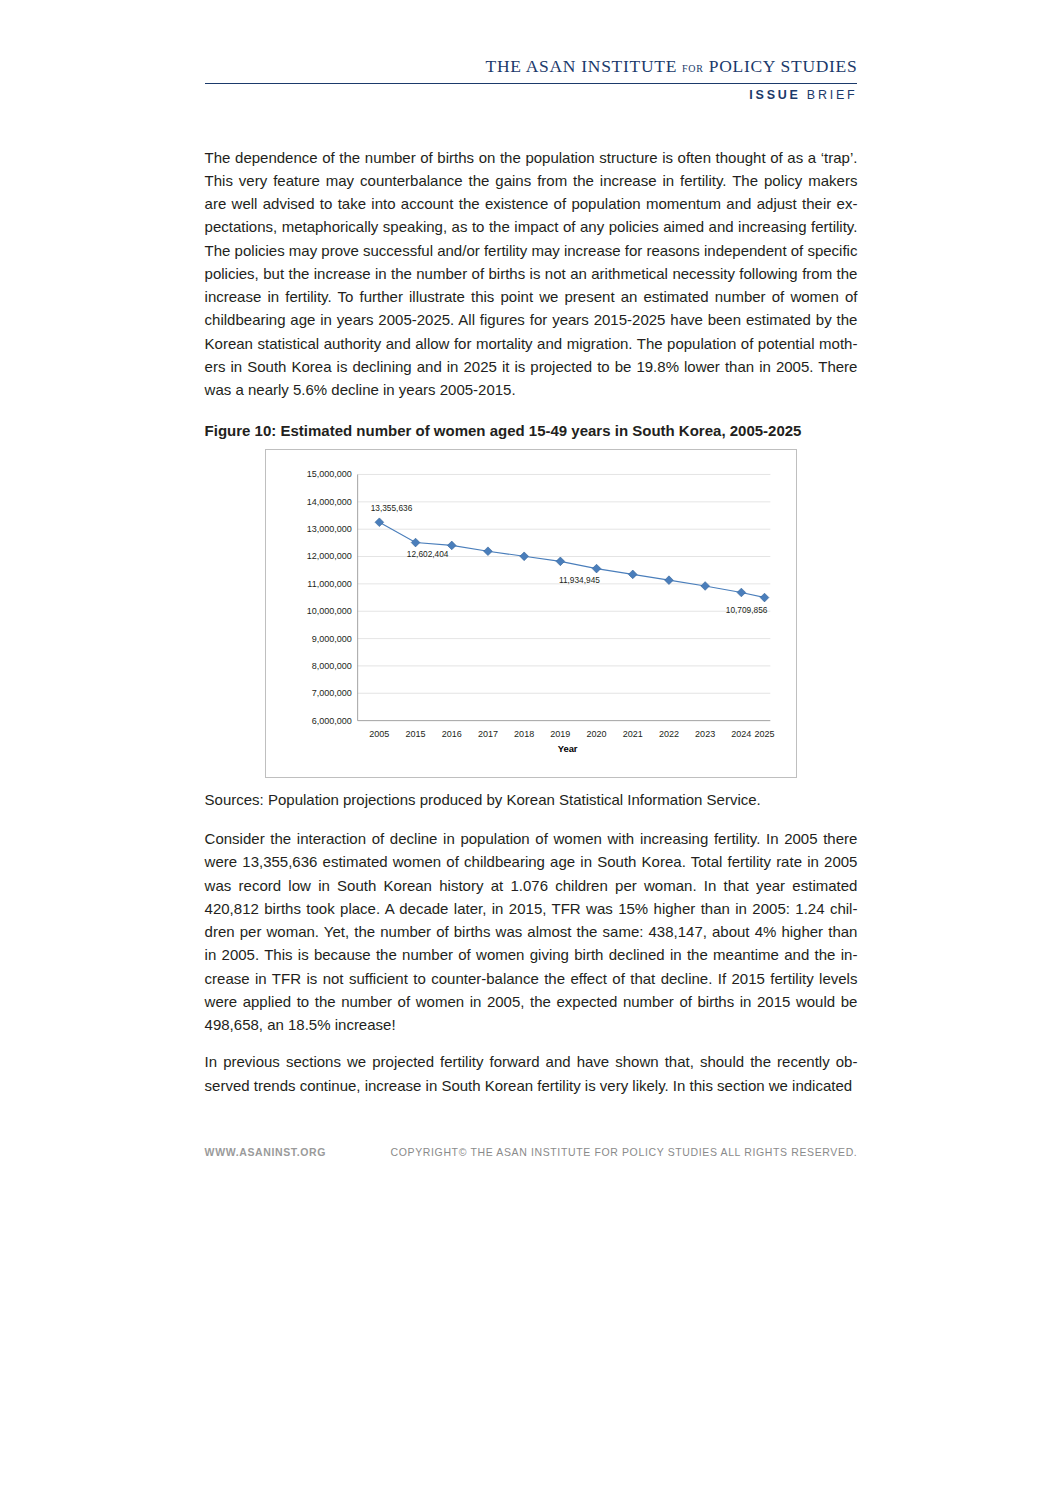THE ASAN INSTITUTE for POLICY STUDIES
ISSUE BRIEF
The dependence of the number of births on the population structure is often thought of as a ‘trap’. This very feature may counterbalance the gains from the increase in fertility. The policy makers are well advised to take into account the existence of population momentum and adjust their expectations, metaphorically speaking, as to the impact of any policies aimed and increasing fertility. The policies may prove successful and/or fertility may increase for reasons independent of specific policies, but the increase in the number of births is not an arithmetical necessity following from the increase in fertility. To further illustrate this point we present an estimated number of women of childbearing age in years 2005-2025. All figures for years 2015-2025 have been estimated by the Korean statistical authority and allow for mortality and migration. The population of potential mothers in South Korea is declining and in 2025 it is projected to be 19.8% lower than in 2005. There was a nearly 5.6% decline in years 2005-2015.
Figure 10: Estimated number of women aged 15-49 years in South Korea, 2005-2025
15,000,000 14,000,000 13,000,000 12,000,000 11,000,000 10,000,000 9,000,000 8,000,000 7,000,000 6,000,000 2005 2015 2016 2017 2018 2019 2020 2021 2022 2023 2024 2025 Year 13,355,636 12,602,404 11,934,945 10,709,856
Sources: Population projections produced by Korean Statistical Information Service.
Consider the interaction of decline in population of women with increasing fertility. In 2005 there were 13,355,636 estimated women of childbearing age in South Korea. Total fertility rate in 2005 was record low in South Korean history at 1.076 children per woman. In that year estimated 420,812 births took place. A decade later, in 2015, TFR was 15% higher than in 2005: 1.24 children per woman. Yet, the number of births was almost the same: 438,147, about 4% higher than in 2005. This is because the number of women giving birth declined in the meantime and the increase in TFR is not sufficient to counter-balance the effect of that decline. If 2015 fertility levels were applied to the number of women in 2005, the expected number of births in 2015 would be 498,658, an 18.5% increase!
In previous sections we projected fertility forward and have shown that, should the recently observed trends continue, increase in South Korean fertility is very likely. In this section we indicated
WWW.ASANINST.ORG
COPYRIGHT© THE ASAN INSTITUTE FOR POLICY STUDIES ALL RIGHTS RESERVED.